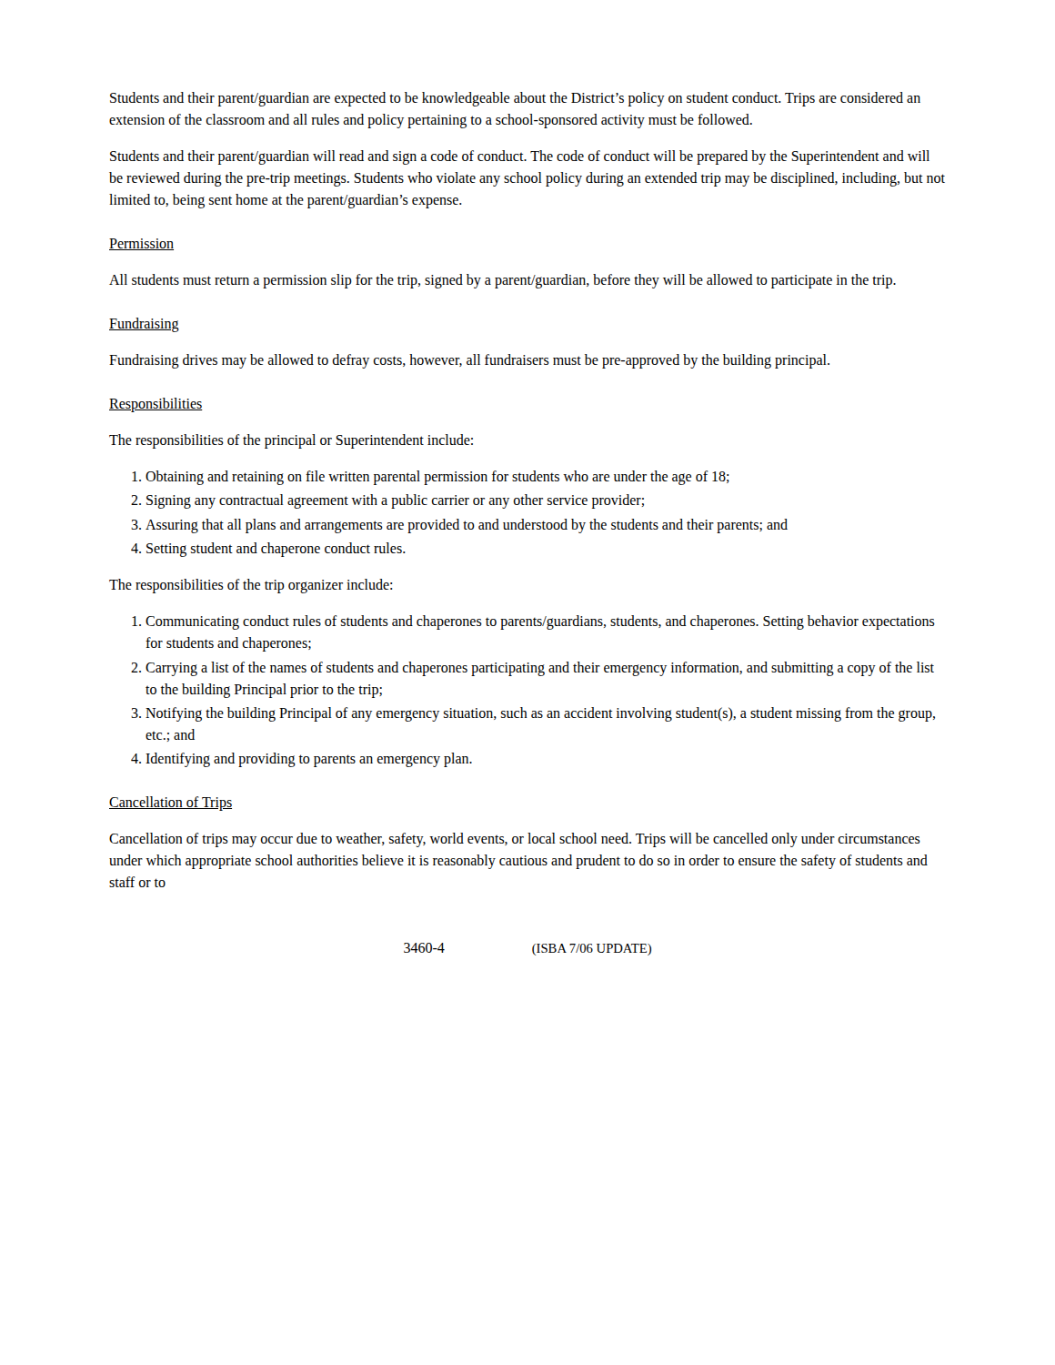Students and their parent/guardian are expected to be knowledgeable about the District’s policy on student conduct. Trips are considered an extension of the classroom and all rules and policy pertaining to a school-sponsored activity must be followed.
Students and their parent/guardian will read and sign a code of conduct. The code of conduct will be prepared by the Superintendent and will be reviewed during the pre-trip meetings. Students who violate any school policy during an extended trip may be disciplined, including, but not limited to, being sent home at the parent/guardian’s expense.
Permission
All students must return a permission slip for the trip, signed by a parent/guardian, before they will be allowed to participate in the trip.
Fundraising
Fundraising drives may be allowed to defray costs, however, all fundraisers must be pre-approved by the building principal.
Responsibilities
The responsibilities of the principal or Superintendent include:
Obtaining and retaining on file written parental permission for students who are under the age of 18;
Signing any contractual agreement with a public carrier or any other service provider;
Assuring that all plans and arrangements are provided to and understood by the students and their parents; and
Setting student and chaperone conduct rules.
The responsibilities of the trip organizer include:
Communicating conduct rules of students and chaperones to parents/guardians, students, and chaperones. Setting behavior expectations for students and chaperones;
Carrying a list of the names of students and chaperones participating and their emergency information, and submitting a copy of the list to the building Principal prior to the trip;
Notifying the building Principal of any emergency situation, such as an accident involving student(s), a student missing from the group, etc.; and
Identifying and providing to parents an emergency plan.
Cancellation of Trips
Cancellation of trips may occur due to weather, safety, world events, or local school need. Trips will be cancelled only under circumstances under which appropriate school authorities believe it is reasonably cautious and prudent to do so in order to ensure the safety of students and staff or to
3460-4 (ISBA 7/06 UPDATE)